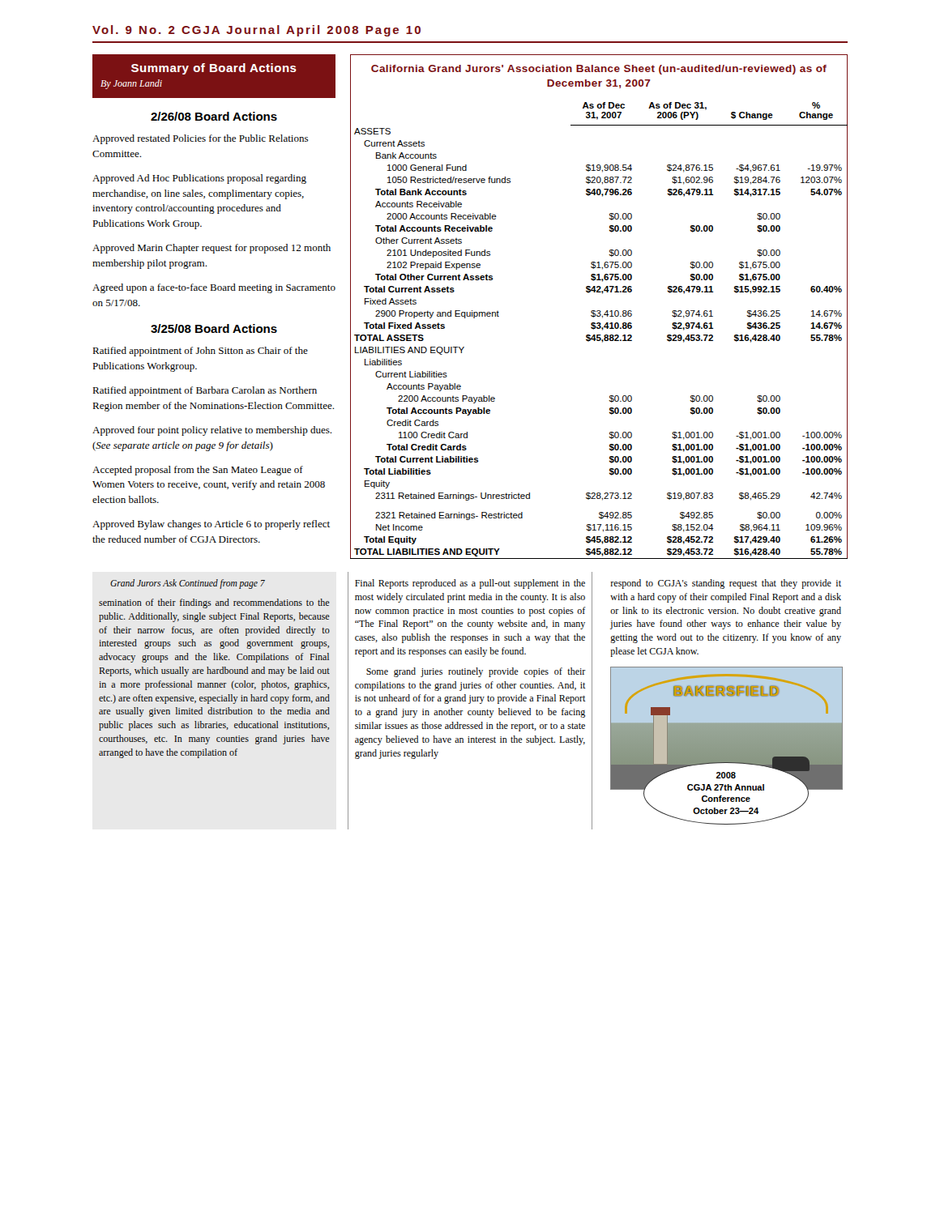Vol. 9 No. 2 CGJA Journal April 2008 Page 10
Summary of Board Actions
By Joann Landi
2/26/08 Board Actions
Approved restated Policies for the Public Relations Committee.
Approved Ad Hoc Publications proposal regarding merchandise, on line sales, complimentary copies, inventory control/accounting procedures and Publications Work Group.
Approved Marin Chapter request for proposed 12 month membership pilot program.
Agreed upon a face-to-face Board meeting in Sacramento on 5/17/08.
3/25/08 Board Actions
Ratified appointment of John Sitton as Chair of the Publications Workgroup.
Ratified appointment of Barbara Carolan as Northern Region member of the Nominations-Election Committee.
Approved four point policy relative to membership dues.
(See separate article on page 9 for details)
Accepted proposal from the San Mateo League of Women Voters to receive, count, verify and retain 2008 election ballots.
Approved Bylaw changes to Article 6 to properly reflect the reduced number of CGJA Directors.
California Grand Jurors' Association Balance Sheet (un-audited/un-reviewed) as of December 31, 2007
| | As of Dec 31, 2007 | As of Dec 31, 2006 (PY) | $ Change | % Change |
| --- | --- | --- | --- | --- |
| ASSETS | | | | |
| Current Assets | | | | |
| Bank Accounts | | | | |
| 1000 General Fund | $19,908.54 | $24,876.15 | -$4,967.61 | -19.97% |
| 1050 Restricted/reserve funds | $20,887.72 | $1,602.96 | $19,284.76 | 1203.07% |
| Total Bank Accounts | $40,796.26 | $26,479.11 | $14,317.15 | 54.07% |
| Accounts Receivable | | | | |
| 2000 Accounts Receivable | $0.00 | | $0.00 | |
| Total Accounts Receivable | $0.00 | $0.00 | $0.00 | |
| Other Current Assets | | | | |
| 2101 Undeposited Funds | $0.00 | | $0.00 | |
| 2102 Prepaid Expense | $1,675.00 | $0.00 | $1,675.00 | |
| Total Other Current Assets | $1,675.00 | $0.00 | $1,675.00 | |
| Total Current Assets | $42,471.26 | $26,479.11 | $15,992.15 | 60.40% |
| Fixed Assets | | | | |
| 2900 Property and Equipment | $3,410.86 | $2,974.61 | $436.25 | 14.67% |
| Total Fixed Assets | $3,410.86 | $2,974.61 | $436.25 | 14.67% |
| TOTAL ASSETS | $45,882.12 | $29,453.72 | $16,428.40 | 55.78% |
| LIABILITIES AND EQUITY | | | | |
| Liabilities | | | | |
| Current Liabilities | | | | |
| Accounts Payable | | | | |
| 2200 Accounts Payable | $0.00 | $0.00 | $0.00 | |
| Total Accounts Payable | $0.00 | $0.00 | $0.00 | |
| Credit Cards | | | | |
| 1100 Credit Card | $0.00 | $1,001.00 | -$1,001.00 | -100.00% |
| Total Credit Cards | $0.00 | $1,001.00 | -$1,001.00 | -100.00% |
| Total Current Liabilities | $0.00 | $1,001.00 | -$1,001.00 | -100.00% |
| Total Liabilities | $0.00 | $1,001.00 | -$1,001.00 | -100.00% |
| Equity | | | | |
| 2311 Retained Earnings- Unrestricted | $28,273.12 | $19,807.83 | $8,465.29 | 42.74% |
| 2321 Retained Earnings- Restricted | $492.85 | $492.85 | $0.00 | 0.00% |
| Net Income | $17,116.15 | $8,152.04 | $8,964.11 | 109.96% |
| Total Equity | $45,882.12 | $28,452.72 | $17,429.40 | 61.26% |
| TOTAL LIABILITIES AND EQUITY | $45,882.12 | $29,453.72 | $16,428.40 | 55.78% |
Grand Jurors Ask Continued from page 7
semination of their findings and recommendations to the public. Additionally, single subject Final Reports, because of their narrow focus, are often provided directly to interested groups such as good government groups, advocacy groups and the like. Compilations of Final Reports, which usually are hardbound and may be laid out in a more professional manner (color, photos, graphics, etc.) are often expensive, especially in hard copy form, and are usually given limited distribution to the media and public places such as libraries, educational institutions, courthouses, etc. In many counties grand juries have arranged to have the compilation of
Final Reports reproduced as a pull-out supplement in the most widely circulated print media in the county. It is also now common practice in most counties to post copies of “The Final Report” on the county website and, in many cases, also publish the responses in such a way that the report and its responses can easily be found.
Some grand juries routinely provide copies of their compilations to the grand juries of other counties. And, it is not unheard of for a grand jury to provide a Final Report to a grand jury in another county believed to be facing similar issues as those addressed in the report, or to a state agency believed to have an interest in the subject. Lastly, grand juries regularly
respond to CGJA's standing request that they provide it with a hard copy of their compiled Final Report and a disk or link to its electronic version. No doubt creative grand juries have found other ways to enhance their value by getting the word out to the citizenry. If you know of any please let CGJA know.
BAKERSFIELD
2008
CGJA 27th Annual
Conference
October 23—24